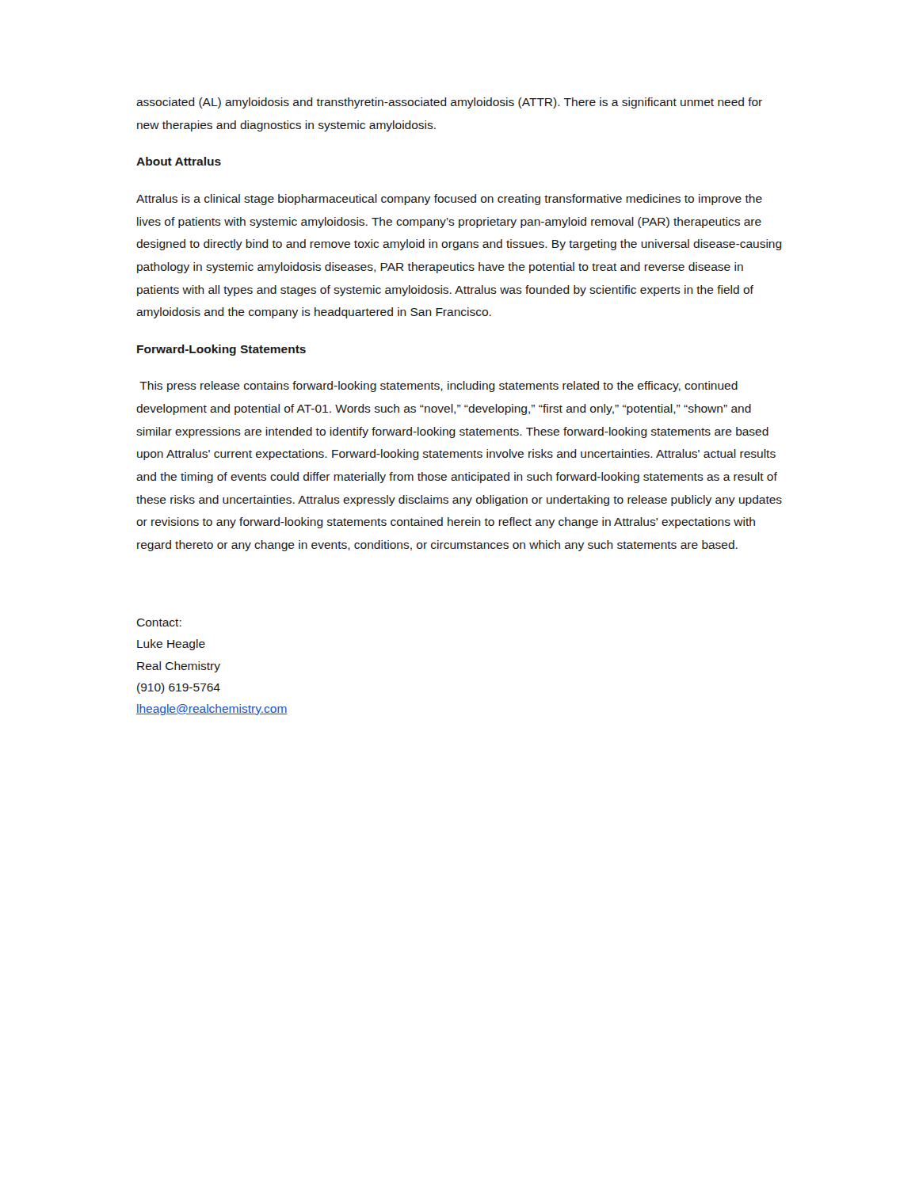associated (AL) amyloidosis and transthyretin-associated amyloidosis (ATTR). There is a significant unmet need for new therapies and diagnostics in systemic amyloidosis.
About Attralus
Attralus is a clinical stage biopharmaceutical company focused on creating transformative medicines to improve the lives of patients with systemic amyloidosis. The company’s proprietary pan-amyloid removal (PAR) therapeutics are designed to directly bind to and remove toxic amyloid in organs and tissues. By targeting the universal disease-causing pathology in systemic amyloidosis diseases, PAR therapeutics have the potential to treat and reverse disease in patients with all types and stages of systemic amyloidosis. Attralus was founded by scientific experts in the field of amyloidosis and the company is headquartered in San Francisco.
Forward-Looking Statements
This press release contains forward-looking statements, including statements related to the efficacy, continued development and potential of AT-01. Words such as “novel,” “developing,” “first and only,” “potential,” “shown” and similar expressions are intended to identify forward-looking statements. These forward-looking statements are based upon Attralus' current expectations. Forward-looking statements involve risks and uncertainties. Attralus' actual results and the timing of events could differ materially from those anticipated in such forward-looking statements as a result of these risks and uncertainties. Attralus expressly disclaims any obligation or undertaking to release publicly any updates or revisions to any forward-looking statements contained herein to reflect any change in Attralus' expectations with regard thereto or any change in events, conditions, or circumstances on which any such statements are based.
Contact:
Luke Heagle
Real Chemistry
(910) 619-5764
lheagle@realchemistry.com